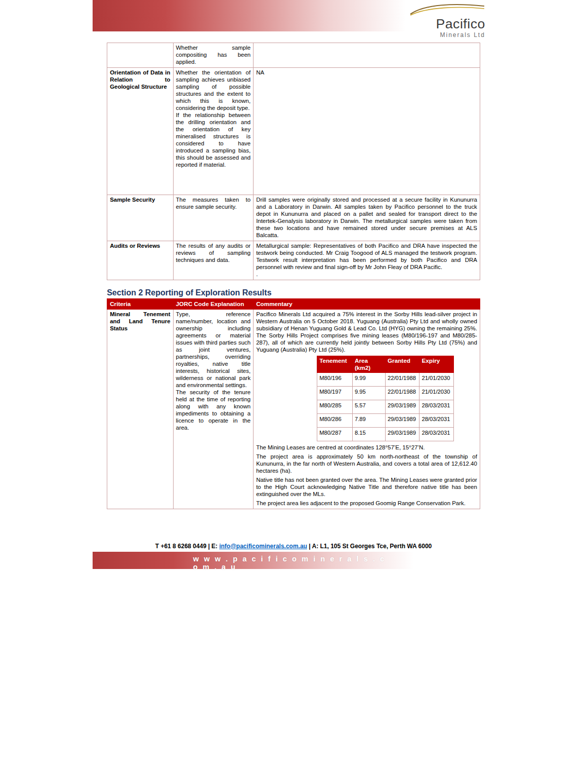Pacifico
Minerals Ltd
| | Whether sample compositing has been applied. | |
| Orientation of Data in Relation to Geological Structure | Whether the orientation of sampling achieves unbiased sampling of possible structures and the extent to which this is known, considering the deposit type. If the relationship between the drilling orientation and the orientation of key mineralised structures is considered to have introduced a sampling bias, this should be assessed and reported if material. | NA |
| Sample Security | The measures taken to ensure sample security. | Drill samples were originally stored and processed at a secure facility in Kununurra and a Laboratory in Darwin. All samples taken by Pacifico personnel to the truck depot in Kununurra and placed on a pallet and sealed for transport direct to the Intertek-Genalysis laboratory in Darwin. The metallurgical samples were taken from these two locations and have remained stored under secure premises at ALS Balcatta. |
| Audits or Reviews | The results of any audits or reviews of sampling techniques and data. | Metallurgical sample: Representatives of both Pacifico and DRA have inspected the testwork being conducted. Mr Craig Toogood of ALS managed the testwork program. Testwork result interpretation has been performed by both Pacifico and DRA personnel with review and final sign-off by Mr John Fleay of DRA Pacific. . |
Section 2 Reporting of Exploration Results
| Criteria | JORC Code Explanation | Commentary |
| --- | --- | --- |
| Mineral Tenement and Land Tenure Status | Type, reference name/number, location and ownership including agreements or material issues with third parties such as joint ventures, partnerships, overriding royalties, native title interests, historical sites, wilderness or national park and environmental settings. The security of the tenure held at the time of reporting along with any known impediments to obtaining a licence to operate in the area. | Pacifico Minerals Ltd acquired a 75% interest in the Sorby Hills lead-silver project in Western Australia on 5 October 2018. Yuguang (Australia) Pty Ltd and wholly owned subsidiary of Henan Yuguang Gold & Lead Co. Ltd (HYG) owning the remaining 25%. The Sorby Hills Project comprises five mining leases (M80/196-197 and M80/285-287), all of which are currently held jointly between Sorby Hills Pty Ltd (75%) and Yuguang (Australia) Pty Ltd (25%). / Tenement / Area (km2) / Granted / Expiry / / --- / --- / --- / --- / / M80/196 / 9.99 / 22/01/1988 / 21/01/2030 / / M80/197 / 9.95 / 22/01/1988 / 21/01/2030 / / M80/285 / 5.57 / 29/03/1989 / 28/03/2031 / / M80/286 / 7.89 / 29/03/1989 / 28/03/2031 / / M80/287 / 8.15 / 29/03/1989 / 28/03/2031 / The Mining Leases are centred at coordinates 128°57’E, 15°27’N. The project area is approximately 50 km north-northeast of the township of Kununurra, in the far north of Western Australia, and covers a total area of 12,612.40 hectares (ha). Native title has not been granted over the area. The Mining Leases were granted prior to the High Court acknowledging Native Title and therefore native title has been extinguished over the MLs. The project area lies adjacent to the proposed Goomig Range Conservation Park. |
T +61 8 6268 0449 | E: info@pacificominerals.com.au | A: L1, 105 St Georges Tce, Perth WA 6000
w w w . p a c i f i c o m i n e r a l s . c o m . a u